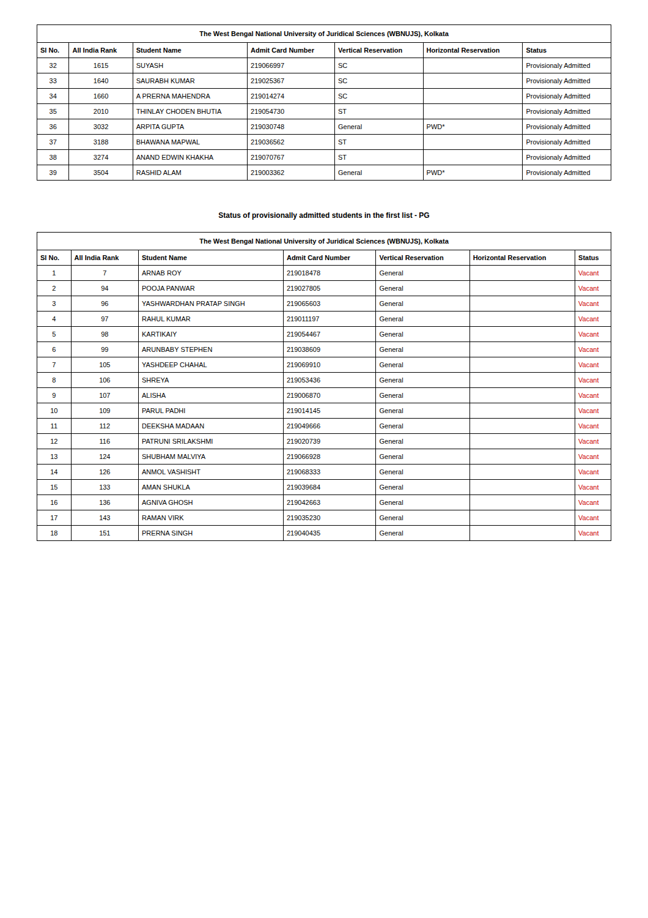| The West Bengal National University of Juridical Sciences (WBNUJS), Kolkata |
| Sl No. | All India Rank | Student Name | Admit Card Number | Vertical Reservation | Horizontal Reservation | Status |
| 32 | 1615 | SUYASH | 219066997 | SC | | Provisionaly Admitted |
| 33 | 1640 | SAURABH KUMAR | 219025367 | SC | | Provisionaly Admitted |
| 34 | 1660 | A PRERNA MAHENDRA | 219014274 | SC | | Provisionaly Admitted |
| 35 | 2010 | THINLAY CHODEN BHUTIA | 219054730 | ST | | Provisionaly Admitted |
| 36 | 3032 | ARPITA GUPTA | 219030748 | General | PWD* | Provisionaly Admitted |
| 37 | 3188 | BHAWANA MAPWAL | 219036562 | ST | | Provisionaly Admitted |
| 38 | 3274 | ANAND EDWIN KHAKHA | 219070767 | ST | | Provisionaly Admitted |
| 39 | 3504 | RASHID ALAM | 219003362 | General | PWD* | Provisionaly Admitted |
Status of provisionally admitted students in the first list - PG
| The West Bengal National University of Juridical Sciences (WBNUJS), Kolkata |
| Sl No. | All India Rank | Student Name | Admit Card Number | Vertical Reservation | Horizontal Reservation | Status |
| 1 | 7 | ARNAB ROY | 219018478 | General | | Vacant |
| 2 | 94 | POOJA PANWAR | 219027805 | General | | Vacant |
| 3 | 96 | YASHWARDHAN PRATAP SINGH | 219065603 | General | | Vacant |
| 4 | 97 | RAHUL KUMAR | 219011197 | General | | Vacant |
| 5 | 98 | KARTIKAIY | 219054467 | General | | Vacant |
| 6 | 99 | ARUNBABY STEPHEN | 219038609 | General | | Vacant |
| 7 | 105 | YASHDEEP CHAHAL | 219069910 | General | | Vacant |
| 8 | 106 | SHREYA | 219053436 | General | | Vacant |
| 9 | 107 | ALISHA | 219006870 | General | | Vacant |
| 10 | 109 | PARUL PADHI | 219014145 | General | | Vacant |
| 11 | 112 | DEEKSHA MADAAN | 219049666 | General | | Vacant |
| 12 | 116 | PATRUNI SRILAKSHMI | 219020739 | General | | Vacant |
| 13 | 124 | SHUBHAM MALVIYA | 219066928 | General | | Vacant |
| 14 | 126 | ANMOL VASHISHT | 219068333 | General | | Vacant |
| 15 | 133 | AMAN SHUKLA | 219039684 | General | | Vacant |
| 16 | 136 | AGNIVA GHOSH | 219042663 | General | | Vacant |
| 17 | 143 | RAMAN VIRK | 219035230 | General | | Vacant |
| 18 | 151 | PRERNA SINGH | 219040435 | General | | Vacant |